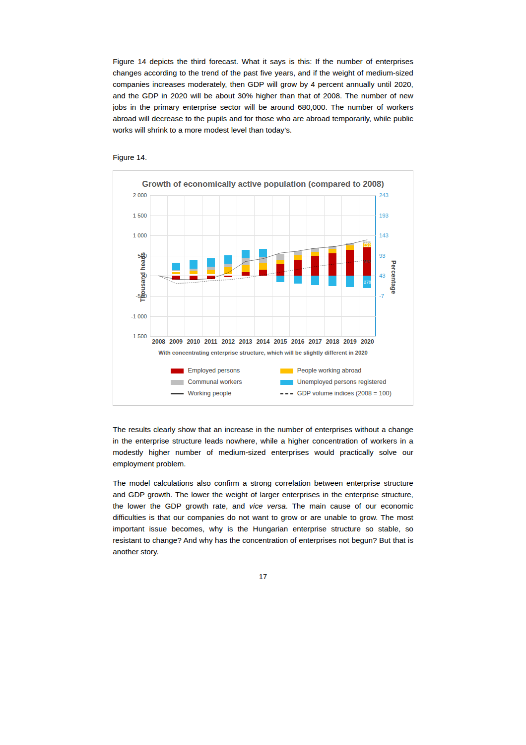Figure 14 depicts the third forecast. What it says is this: If the number of enterprises changes according to the trend of the past five years, and if the weight of medium-sized companies increases moderately, then GDP will grow by 4 percent annually until 2020, and the GDP in 2020 will be about 30% higher than that of 2008. The number of new jobs in the primary enterprise sector will be around 680,000. The number of workers abroad will decrease to the pupils and for those who are abroad temporarily, while public works will shrink to a more modest level than today’s.
Figure 14.
Growth of economically active population (compared to 2008)
Thousand heads
Percentage
2 000
1 500
1 000
500
0
-500
-1 000
-1 500
243
193
143
93
43
-7
110
122
278
683
2008
2009
2010
2011
2012
2013
2014
2015
2016
2017
2018
2019
2020
With concentrating enterprise structure, which will be slightly different in 2020
Employed persons
People working abroad
Communal workers
Unemployed persons registered
Working people
GDP volume indices (2008 = 100)
The results clearly show that an increase in the number of enterprises without a change in the enterprise structure leads nowhere, while a higher concentration of workers in a modestly higher number of medium-sized enterprises would practically solve our employment problem.
The model calculations also confirm a strong correlation between enterprise structure and GDP growth. The lower the weight of larger enterprises in the enterprise structure, the lower the GDP growth rate, and vice versa. The main cause of our economic difficulties is that our companies do not want to grow or are unable to grow. The most important issue becomes, why is the Hungarian enterprise structure so stable, so resistant to change? And why has the concentration of enterprises not begun? But that is another story.
17